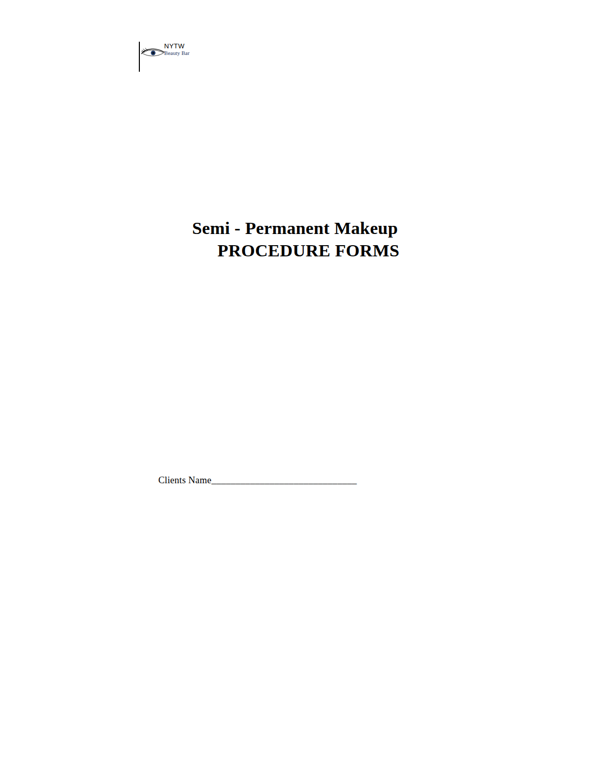NYTW
Beauty Bar
Semi - Permanent Makeup PROCEDURE FORMS
Clients Name______________________________